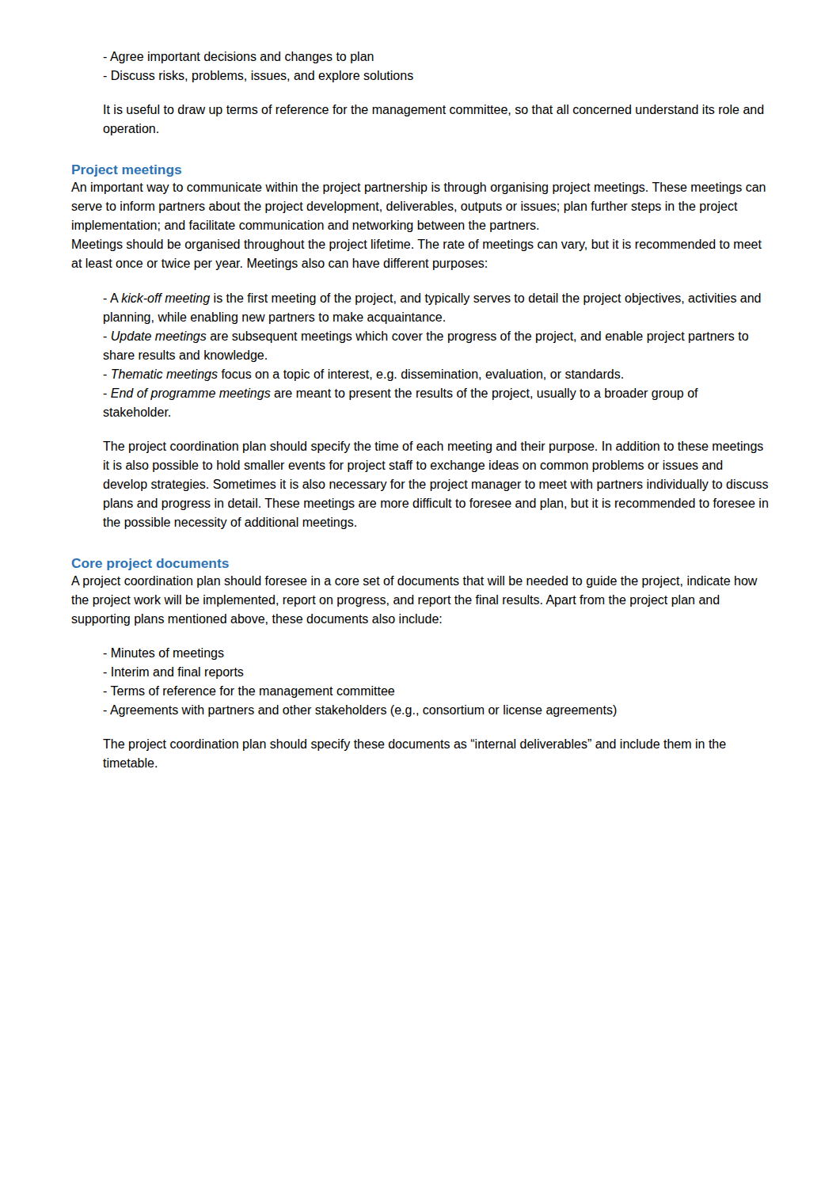- Agree important decisions and changes to plan
- Discuss risks, problems, issues, and explore solutions
It is useful to draw up terms of reference for the management committee, so that all concerned understand its role and operation.
Project meetings
An important way to communicate within the project partnership is through organising project meetings. These meetings can serve to inform partners about the project development, deliverables, outputs or issues; plan further steps in the project implementation; and facilitate communication and networking between the partners.
Meetings should be organised throughout the project lifetime. The rate of meetings can vary, but it is recommended to meet at least once or twice per year. Meetings also can have different purposes:
- A kick-off meeting is the first meeting of the project, and typically serves to detail the project objectives, activities and planning, while enabling new partners to make acquaintance.
- Update meetings are subsequent meetings which cover the progress of the project, and enable project partners to share results and knowledge.
- Thematic meetings focus on a topic of interest, e.g. dissemination, evaluation, or standards.
- End of programme meetings are meant to present the results of the project, usually to a broader group of stakeholder.
The project coordination plan should specify the time of each meeting and their purpose. In addition to these meetings it is also possible to hold smaller events for project staff to exchange ideas on common problems or issues and develop strategies. Sometimes it is also necessary for the project manager to meet with partners individually to discuss plans and progress in detail. These meetings are more difficult to foresee and plan, but it is recommended to foresee in the possible necessity of additional meetings.
Core project documents
A project coordination plan should foresee in a core set of documents that will be needed to guide the project, indicate how the project work will be implemented, report on progress, and report the final results. Apart from the project plan and supporting plans mentioned above, these documents also include:
- Minutes of meetings
- Interim and final reports
- Terms of reference for the management committee
- Agreements with partners and other stakeholders (e.g., consortium or license agreements)
The project coordination plan should specify these documents as “internal deliverables” and include them in the timetable.